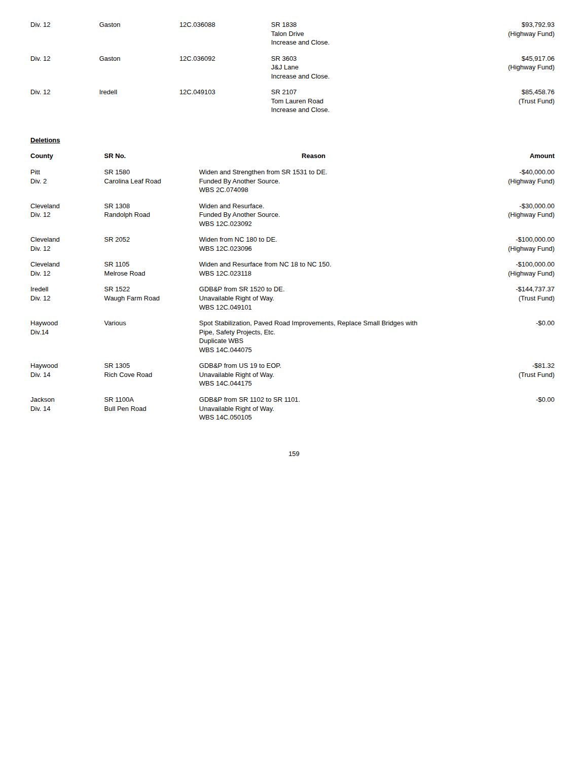| Div. 12 | Gaston | 12C.036088 | SR 1838 Talon Drive Increase and Close. | $93,792.93 (Highway Fund) |
| Div. 12 | Gaston | 12C.036092 | SR 3603 J&J Lane Increase and Close. | $45,917.06 (Highway Fund) |
| Div. 12 | Iredell | 12C.049103 | SR 2107 Tom Lauren Road Increase and Close. | $85,458.76 (Trust Fund) |
Deletions
| County | SR No. | Reason | Amount |
| Pitt Div. 2 | SR 1580 Carolina Leaf Road | Widen and Strengthen from SR 1531 to DE. Funded By Another Source. WBS 2C.074098 | -$40,000.00 (Highway Fund) |
| Cleveland Div. 12 | SR 1308 Randolph Road | Widen and Resurface. Funded By Another Source. WBS 12C.023092 | -$30,000.00 (Highway Fund) |
| Cleveland Div. 12 | SR 2052 | Widen from NC 180 to DE. WBS 12C.023096 | -$100,000.00 (Highway Fund) |
| Cleveland Div. 12 | SR 1105 Melrose Road | Widen and Resurface from NC 18 to NC 150. WBS 12C.023118 | -$100,000.00 (Highway Fund) |
| Iredell Div. 12 | SR 1522 Waugh Farm Road | GDB&P from SR 1520 to DE. Unavailable Right of Way. WBS 12C.049101 | -$144,737.37 (Trust Fund) |
| Haywood Div.14 | Various | Spot Stabilization, Paved Road Improvements, Replace Small Bridges with Pipe, Safety Projects, Etc. Duplicate WBS WBS 14C.044075 | -$0.00 |
| Haywood Div. 14 | SR 1305 Rich Cove Road | GDB&P from US 19 to EOP. Unavailable Right of Way. WBS 14C.044175 | -$81.32 (Trust Fund) |
| Jackson Div. 14 | SR 1100A Bull Pen Road | GDB&P from SR 1102 to SR 1101. Unavailable Right of Way. WBS 14C.050105 | -$0.00 |
159